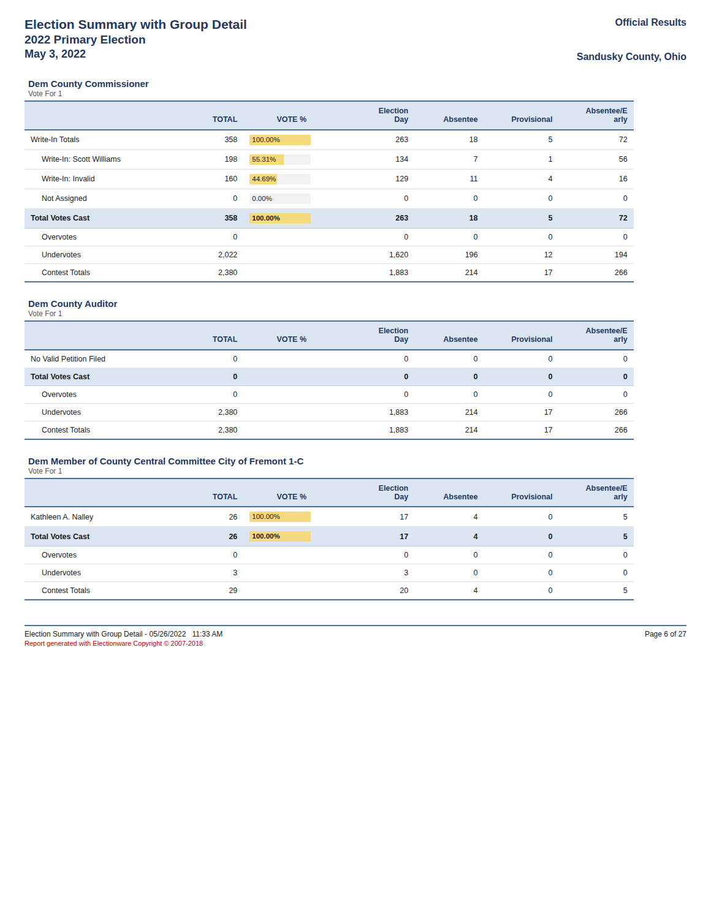Election Summary with Group Detail
2022 Primary Election
May 3, 2022
Official Results
Sandusky County, Ohio
Dem County Commissioner
Vote For 1
| | TOTAL | VOTE % | Election Day | Absentee | Provisional | Absentee/E arly |
| --- | --- | --- | --- | --- | --- | --- |
| Write-In Totals | 358 | 100.00% | 263 | 18 | 5 | 72 |
| Write-In: Scott Williams | 198 | 55.31% | 134 | 7 | 1 | 56 |
| Write-In: Invalid | 160 | 44.69% | 129 | 11 | 4 | 16 |
| Not Assigned | 0 | 0.00% | 0 | 0 | 0 | 0 |
| Total Votes Cast | 358 | 100.00% | 263 | 18 | 5 | 72 |
| Overvotes | 0 | | 0 | 0 | 0 | 0 |
| Undervotes | 2,022 | | 1,620 | 196 | 12 | 194 |
| Contest Totals | 2,380 | | 1,883 | 214 | 17 | 266 |
Dem County Auditor
Vote For 1
| | TOTAL | VOTE % | Election Day | Absentee | Provisional | Absentee/E arly |
| --- | --- | --- | --- | --- | --- | --- |
| No Valid Petition Filed | 0 | | 0 | 0 | 0 | 0 |
| Total Votes Cast | 0 | | 0 | 0 | 0 | 0 |
| Overvotes | 0 | | 0 | 0 | 0 | 0 |
| Undervotes | 2,380 | | 1,883 | 214 | 17 | 266 |
| Contest Totals | 2,380 | | 1,883 | 214 | 17 | 266 |
Dem Member of County Central Committee City of Fremont 1-C
Vote For 1
| | TOTAL | VOTE % | Election Day | Absentee | Provisional | Absentee/E arly |
| --- | --- | --- | --- | --- | --- | --- |
| Kathleen A. Nalley | 26 | 100.00% | 17 | 4 | 0 | 5 |
| Total Votes Cast | 26 | 100.00% | 17 | 4 | 0 | 5 |
| Overvotes | 0 | | 0 | 0 | 0 | 0 |
| Undervotes | 3 | | 3 | 0 | 0 | 0 |
| Contest Totals | 29 | | 20 | 4 | 0 | 5 |
Election Summary with Group Detail - 05/26/2022 11:33 AM Report generated with Electionware Copyright © 2007-2018
Page 6 of 27